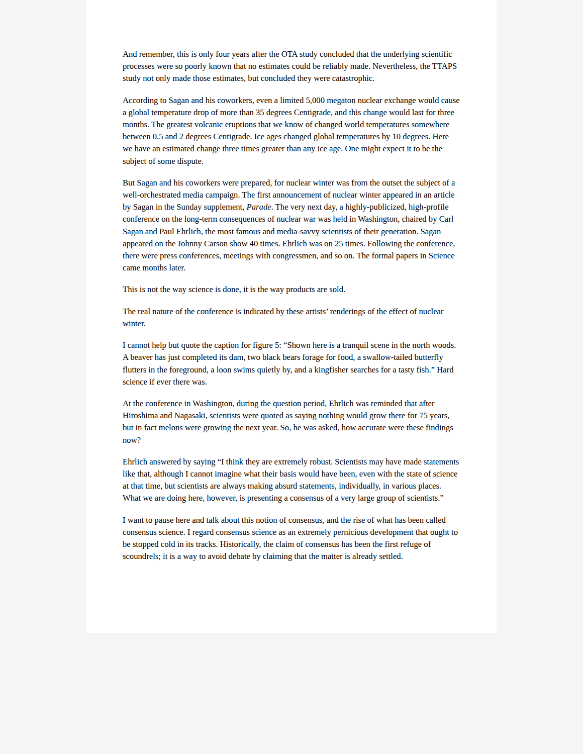And remember, this is only four years after the OTA study concluded that the underlying scientific processes were so poorly known that no estimates could be reliably made. Nevertheless, the TTAPS study not only made those estimates, but concluded they were catastrophic.
According to Sagan and his coworkers, even a limited 5,000 megaton nuclear exchange would cause a global temperature drop of more than 35 degrees Centigrade, and this change would last for three months. The greatest volcanic eruptions that we know of changed world temperatures somewhere between 0.5 and 2 degrees Centigrade. Ice ages changed global temperatures by 10 degrees. Here we have an estimated change three times greater than any ice age. One might expect it to be the subject of some dispute.
But Sagan and his coworkers were prepared, for nuclear winter was from the outset the subject of a well-orchestrated media campaign. The first announcement of nuclear winter appeared in an article by Sagan in the Sunday supplement, Parade. The very next day, a highly-publicized, high-profile conference on the long-term consequences of nuclear war was held in Washington, chaired by Carl Sagan and Paul Ehrlich, the most famous and media-savvy scientists of their generation. Sagan appeared on the Johnny Carson show 40 times. Ehrlich was on 25 times. Following the conference, there were press conferences, meetings with congressmen, and so on. The formal papers in Science came months later.
This is not the way science is done, it is the way products are sold.
The real nature of the conference is indicated by these artists’ renderings of the effect of nuclear winter.
I cannot help but quote the caption for figure 5: “Shown here is a tranquil scene in the north woods. A beaver has just completed its dam, two black bears forage for food, a swallow-tailed butterfly flutters in the foreground, a loon swims quietly by, and a kingfisher searches for a tasty fish.” Hard science if ever there was.
At the conference in Washington, during the question period, Ehrlich was reminded that after Hiroshima and Nagasaki, scientists were quoted as saying nothing would grow there for 75 years, but in fact melons were growing the next year. So, he was asked, how accurate were these findings now?
Ehrlich answered by saying “I think they are extremely robust. Scientists may have made statements like that, although I cannot imagine what their basis would have been, even with the state of science at that time, but scientists are always making absurd statements, individually, in various places. What we are doing here, however, is presenting a consensus of a very large group of scientists.”
I want to pause here and talk about this notion of consensus, and the rise of what has been called consensus science. I regard consensus science as an extremely pernicious development that ought to be stopped cold in its tracks. Historically, the claim of consensus has been the first refuge of scoundrels; it is a way to avoid debate by claiming that the matter is already settled.